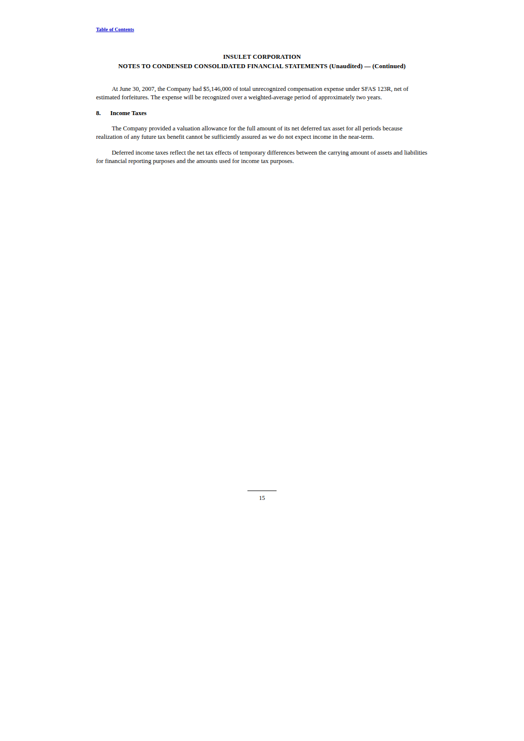Table of Contents
INSULET CORPORATION
NOTES TO CONDENSED CONSOLIDATED FINANCIAL STATEMENTS (Unaudited) — (Continued)
At June 30, 2007, the Company had $5,146,000 of total unrecognized compensation expense under SFAS 123R, net of estimated forfeitures. The expense will be recognized over a weighted-average period of approximately two years.
8. Income Taxes
The Company provided a valuation allowance for the full amount of its net deferred tax asset for all periods because realization of any future tax benefit cannot be sufficiently assured as we do not expect income in the near-term.
Deferred income taxes reflect the net tax effects of temporary differences between the carrying amount of assets and liabilities for financial reporting purposes and the amounts used for income tax purposes.
15